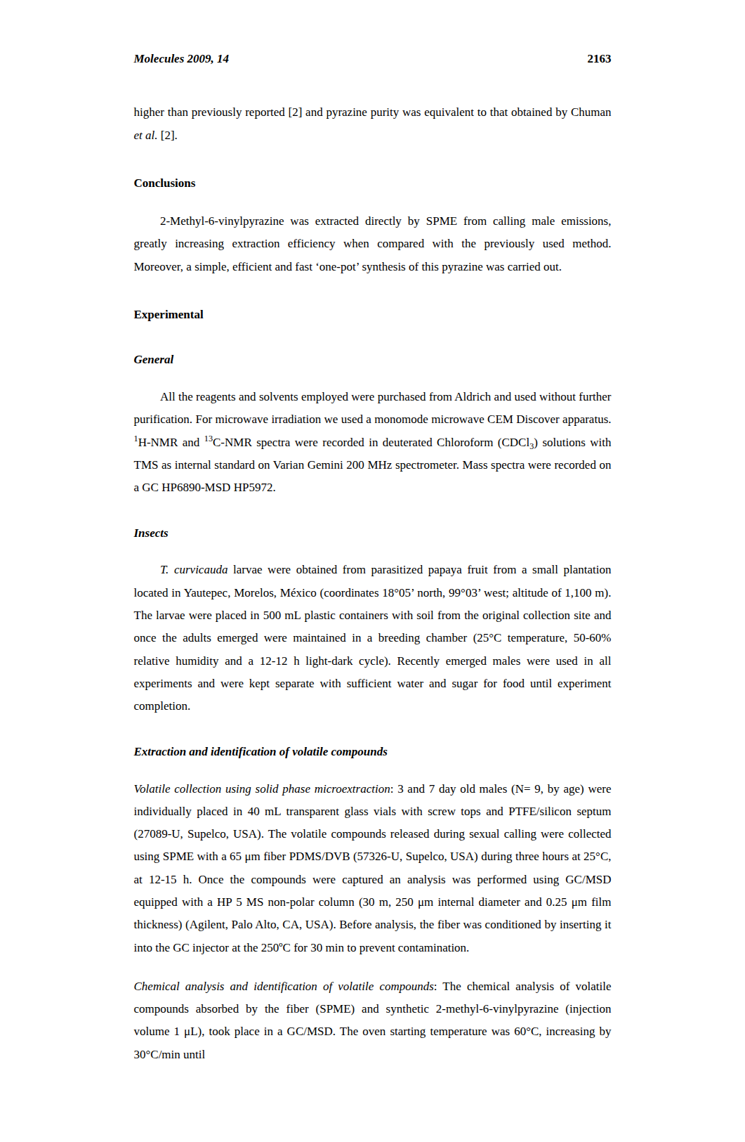Molecules 2009, 14 2163
higher than previously reported [2] and pyrazine purity was equivalent to that obtained by Chuman et al. [2].
Conclusions
2-Methyl-6-vinylpyrazine was extracted directly by SPME from calling male emissions, greatly increasing extraction efficiency when compared with the previously used method. Moreover, a simple, efficient and fast ‘one-pot’ synthesis of this pyrazine was carried out.
Experimental
General
All the reagents and solvents employed were purchased from Aldrich and used without further purification. For microwave irradiation we used a monomode microwave CEM Discover apparatus. 1H-NMR and 13C-NMR spectra were recorded in deuterated Chloroform (CDCl3) solutions with TMS as internal standard on Varian Gemini 200 MHz spectrometer. Mass spectra were recorded on a GC HP6890-MSD HP5972.
Insects
T. curvicauda larvae were obtained from parasitized papaya fruit from a small plantation located in Yautepec, Morelos, México (coordinates 18°05’ north, 99°03’ west; altitude of 1,100 m). The larvae were placed in 500 mL plastic containers with soil from the original collection site and once the adults emerged were maintained in a breeding chamber (25°C temperature, 50-60% relative humidity and a 12-12 h light-dark cycle). Recently emerged males were used in all experiments and were kept separate with sufficient water and sugar for food until experiment completion.
Extraction and identification of volatile compounds
Volatile collection using solid phase microextraction: 3 and 7 day old males (N= 9, by age) were individually placed in 40 mL transparent glass vials with screw tops and PTFE/silicon septum (27089-U, Supelco, USA). The volatile compounds released during sexual calling were collected using SPME with a 65 μm fiber PDMS/DVB (57326-U, Supelco, USA) during three hours at 25°C, at 12-15 h. Once the compounds were captured an analysis was performed using GC/MSD equipped with a HP 5 MS non-polar column (30 m, 250 μm internal diameter and 0.25 μm film thickness) (Agilent, Palo Alto, CA, USA). Before analysis, the fiber was conditioned by inserting it into the GC injector at the 250ºC for 30 min to prevent contamination.
Chemical analysis and identification of volatile compounds: The chemical analysis of volatile compounds absorbed by the fiber (SPME) and synthetic 2-methyl-6-vinylpyrazine (injection volume 1 μL), took place in a GC/MSD. The oven starting temperature was 60°C, increasing by 30°C/min until